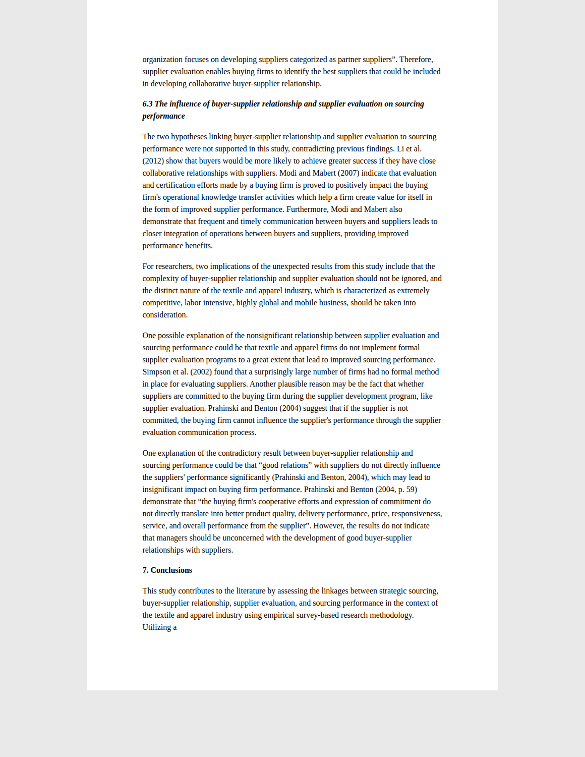organization focuses on developing suppliers categorized as partner suppliers”. Therefore, supplier evaluation enables buying firms to identify the best suppliers that could be included in developing collaborative buyer-supplier relationship.
6.3 The influence of buyer‑supplier relationship and supplier evaluation on sourcing performance
The two hypotheses linking buyer‑supplier relationship and supplier evaluation to sourcing performance were not supported in this study, contradicting previous findings. Li et al. (2012) show that buyers would be more likely to achieve greater success if they have close collaborative relationships with suppliers. Modi and Mabert (2007) indicate that evaluation and certification efforts made by a buying firm is proved to positively impact the buying firm's operational knowledge transfer activities which help a firm create value for itself in the form of improved supplier performance. Furthermore, Modi and Mabert also demonstrate that frequent and timely communication between buyers and suppliers leads to closer integration of operations between buyers and suppliers, providing improved performance benefits.
For researchers, two implications of the unexpected results from this study include that the complexity of buyer‑supplier relationship and supplier evaluation should not be ignored, and the distinct nature of the textile and apparel industry, which is characterized as extremely competitive, labor intensive, highly global and mobile business, should be taken into consideration.
One possible explanation of the nonsignificant relationship between supplier evaluation and sourcing performance could be that textile and apparel firms do not implement formal supplier evaluation programs to a great extent that lead to improved sourcing performance. Simpson et al. (2002) found that a surprisingly large number of firms had no formal method in place for evaluating suppliers. Another plausible reason may be the fact that whether suppliers are committed to the buying firm during the supplier development program, like supplier evaluation. Prahinski and Benton (2004) suggest that if the supplier is not committed, the buying firm cannot influence the supplier's performance through the supplier evaluation communication process.
One explanation of the contradictory result between buyer‑supplier relationship and sourcing performance could be that “good relations” with suppliers do not directly influence the suppliers' performance significantly (Prahinski and Benton, 2004), which may lead to insignificant impact on buying firm performance. Prahinski and Benton (2004, p. 59) demonstrate that “the buying firm's cooperative efforts and expression of commitment do not directly translate into better product quality, delivery performance, price, responsiveness, service, and overall performance from the supplier”. However, the results do not indicate that managers should be unconcerned with the development of good buyer‑supplier relationships with suppliers.
7. Conclusions
This study contributes to the literature by assessing the linkages between strategic sourcing, buyer-supplier relationship, supplier evaluation, and sourcing performance in the context of the textile and apparel industry using empirical survey-based research methodology. Utilizing a